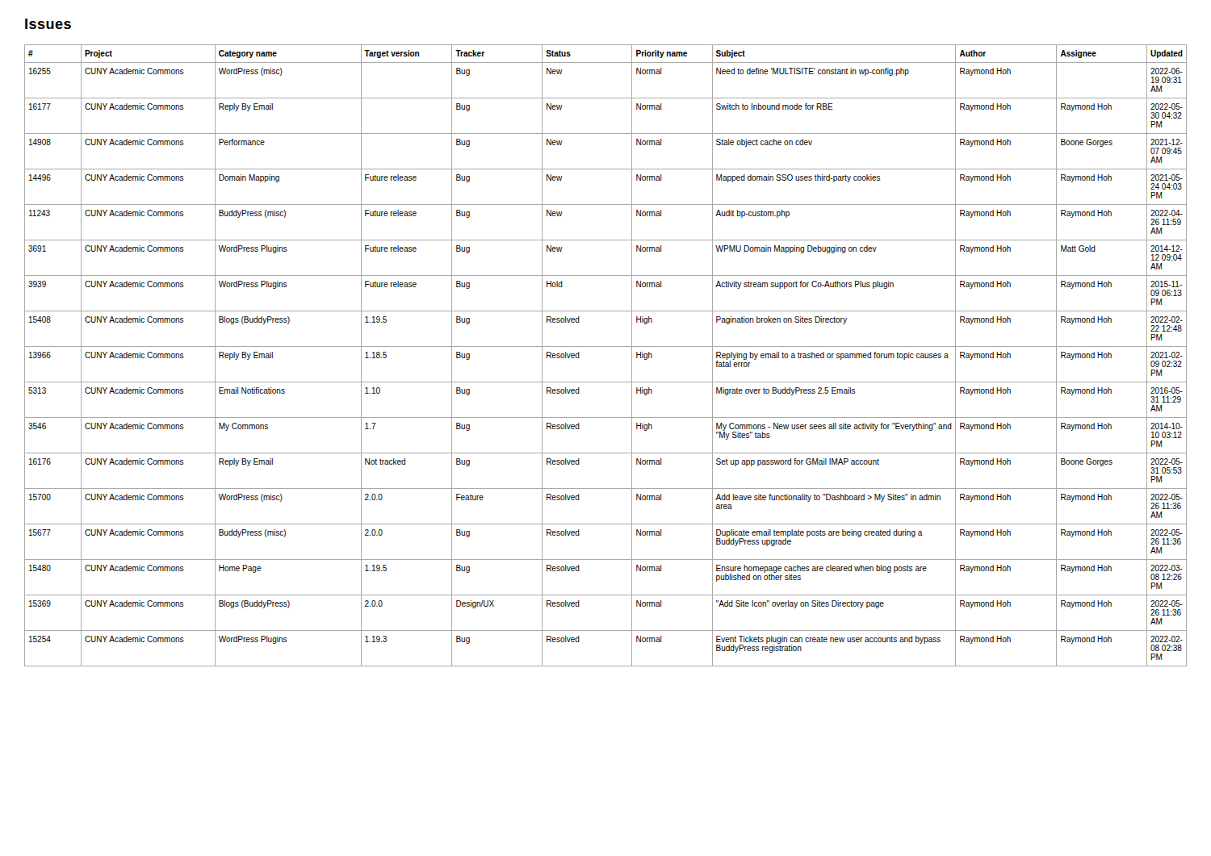Issues
| # | Project | Category name | Target version | Tracker | Status | Priority name | Subject | Author | Assignee | Updated |
| --- | --- | --- | --- | --- | --- | --- | --- | --- | --- | --- |
| 16255 | CUNY Academic Commons | WordPress (misc) | | Bug | New | Normal | Need to define 'MULTISITE' constant in wp-config.php | Raymond Hoh | | 2022-06-19 09:31 AM |
| 16177 | CUNY Academic Commons | Reply By Email | | Bug | New | Normal | Switch to Inbound mode for RBE | Raymond Hoh | Raymond Hoh | 2022-05-30 04:32 PM |
| 14908 | CUNY Academic Commons | Performance | | Bug | New | Normal | Stale object cache on cdev | Raymond Hoh | Boone Gorges | 2021-12-07 09:45 AM |
| 14496 | CUNY Academic Commons | Domain Mapping | Future release | Bug | New | Normal | Mapped domain SSO uses third-party cookies | Raymond Hoh | Raymond Hoh | 2021-05-24 04:03 PM |
| 11243 | CUNY Academic Commons | BuddyPress (misc) | Future release | Bug | New | Normal | Audit bp-custom.php | Raymond Hoh | Raymond Hoh | 2022-04-26 11:59 AM |
| 3691 | CUNY Academic Commons | WordPress Plugins | Future release | Bug | New | Normal | WPMU Domain Mapping Debugging on cdev | Raymond Hoh | Matt Gold | 2014-12-12 09:04 AM |
| 3939 | CUNY Academic Commons | WordPress Plugins | Future release | Bug | Hold | Normal | Activity stream support for Co-Authors Plus plugin | Raymond Hoh | Raymond Hoh | 2015-11-09 06:13 PM |
| 15408 | CUNY Academic Commons | Blogs (BuddyPress) | 1.19.5 | Bug | Resolved | High | Pagination broken on Sites Directory | Raymond Hoh | Raymond Hoh | 2022-02-22 12:48 PM |
| 13966 | CUNY Academic Commons | Reply By Email | 1.18.5 | Bug | Resolved | High | Replying by email to a trashed or spammed forum topic causes a fatal error | Raymond Hoh | Raymond Hoh | 2021-02-09 02:32 PM |
| 5313 | CUNY Academic Commons | Email Notifications | 1.10 | Bug | Resolved | High | Migrate over to BuddyPress 2.5 Emails | Raymond Hoh | Raymond Hoh | 2016-05-31 11:29 AM |
| 3546 | CUNY Academic Commons | My Commons | 1.7 | Bug | Resolved | High | My Commons - New user sees all site activity for "Everything" and "My Sites" tabs | Raymond Hoh | Raymond Hoh | 2014-10-10 03:12 PM |
| 16176 | CUNY Academic Commons | Reply By Email | Not tracked | Bug | Resolved | Normal | Set up app password for GMail IMAP account | Raymond Hoh | Boone Gorges | 2022-05-31 05:53 PM |
| 15700 | CUNY Academic Commons | WordPress (misc) | 2.0.0 | Feature | Resolved | Normal | Add leave site functionality to "Dashboard > My Sites" in admin area | Raymond Hoh | Raymond Hoh | 2022-05-26 11:36 AM |
| 15677 | CUNY Academic Commons | BuddyPress (misc) | 2.0.0 | Bug | Resolved | Normal | Duplicate email template posts are being created during a BuddyPress upgrade | Raymond Hoh | Raymond Hoh | 2022-05-26 11:36 AM |
| 15480 | CUNY Academic Commons | Home Page | 1.19.5 | Bug | Resolved | Normal | Ensure homepage caches are cleared when blog posts are published on other sites | Raymond Hoh | Raymond Hoh | 2022-03-08 12:26 PM |
| 15369 | CUNY Academic Commons | Blogs (BuddyPress) | 2.0.0 | Design/UX | Resolved | Normal | "Add Site Icon" overlay on Sites Directory page | Raymond Hoh | Raymond Hoh | 2022-05-26 11:36 AM |
| 15254 | CUNY Academic Commons | WordPress Plugins | 1.19.3 | Bug | Resolved | Normal | Event Tickets plugin can create new user accounts and bypass BuddyPress registration | Raymond Hoh | Raymond Hoh | 2022-02-08 02:38 PM |